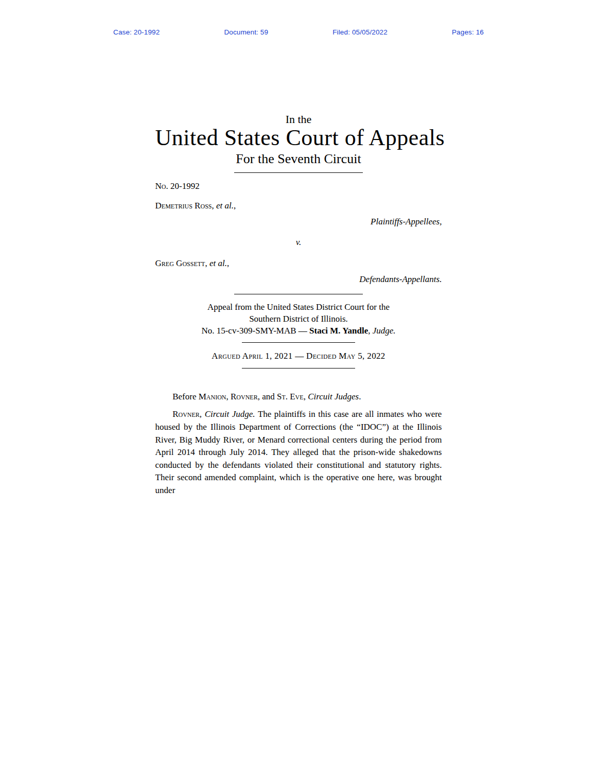Case: 20-1992 Document: 59 Filed: 05/05/2022 Pages: 16
In the
United States Court of Appeals
For the Seventh Circuit
No. 20-1992
Demetrius Ross, et al.,
Plaintiffs-Appellees,
v.
Greg Gossett, et al.,
Defendants-Appellants.
Appeal from the United States District Court for the Southern District of Illinois. No. 15-cv-309-SMY-MAB — Staci M. Yandle, Judge.
Argued April 1, 2021 — Decided May 5, 2022
Before Manion, Rovner, and St. Eve, Circuit Judges.
Rovner, Circuit Judge. The plaintiffs in this case are all inmates who were housed by the Illinois Department of Corrections (the “IDOC”) at the Illinois River, Big Muddy River, or Menard correctional centers during the period from April 2014 through July 2014. They alleged that the prison-wide shakedowns conducted by the defendants violated their constitutional and statutory rights. Their second amended complaint, which is the operative one here, was brought under